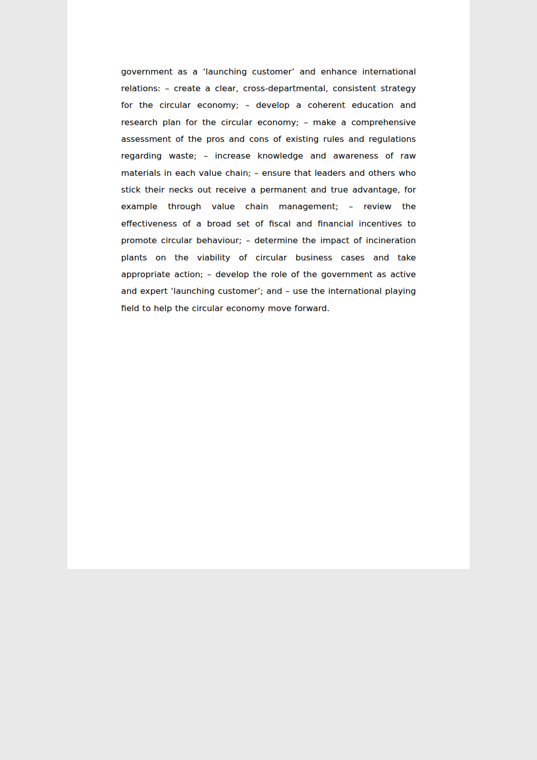government as a ‘launching customer’ and enhance international relations: – create a clear, cross‑departmental, consistent strategy for the circular economy; – develop a coherent education and research plan for the circular economy; – make a comprehensive assessment of the pros and cons of existing rules and regulations regarding waste; – increase knowledge and awareness of raw materials in each value chain; – ensure that leaders and others who stick their necks out receive a permanent and true advantage, for example through value chain management; – review the effectiveness of a broad set of fiscal and financial incentives to promote circular behaviour; – determine the impact of incineration plants on the viability of circular business cases and take appropriate action; – develop the role of the government as active and expert ‘launching customer’; and – use the international playing field to help the circular economy move forward.